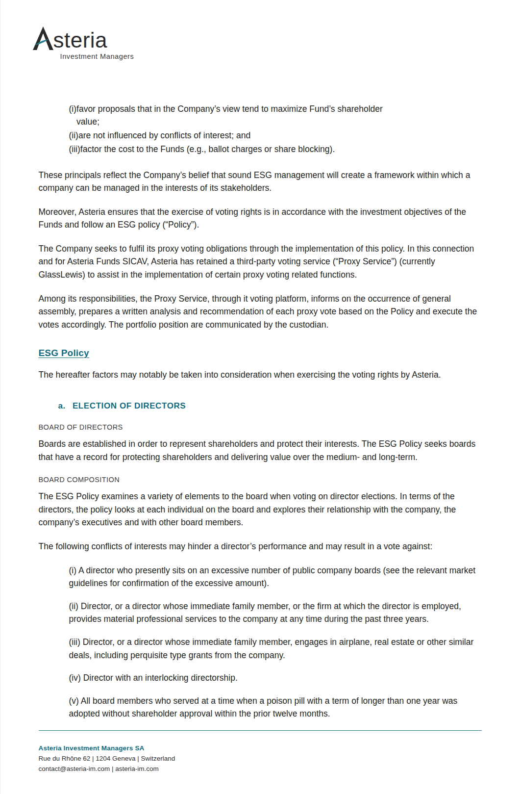steria
Investment Managers
(i) favor proposals that in the Company’s view tend to maximize Fund’s shareholdervalue;
(ii) are not influenced by conflicts of interest; and
(iii) factor the cost to the Funds (e.g., ballot charges or share blocking).
These principals reflect the Company’s belief that sound ESG management will create a framework within which a company can be managed in the interests of its stakeholders.
Moreover, Asteria ensures that the exercise of voting rights is in accordance with the investment objectives of the Funds and follow an ESG policy (“Policy”).
The Company seeks to fulfil its proxy voting obligations through the implementation of this policy. In this connection and for Asteria Funds SICAV, Asteria has retained a third-party voting service (“Proxy Service”) (currently GlassLewis) to assist in the implementation of certain proxy voting related functions.
Among its responsibilities, the Proxy Service, through it voting platform, informs on the occurrence of general assembly, prepares a written analysis and recommendation of each proxy vote based on the Policy and execute the votes accordingly. The portfolio position are communicated by the custodian.
ESG Policy
The hereafter factors may notably be taken into consideration when exercising the voting rights by Asteria.
a. ELECTION OF DIRECTORS
Board of Directors
Boards are established in order to represent shareholders and protect their interests. The ESG Policy seeks boards that have a record for protecting shareholders and delivering value over the medium- and long-term.
Board Composition
The ESG Policy examines a variety of elements to the board when voting on director elections. In terms of the directors, the policy looks at each individual on the board and explores their relationship with the company, the company’s executives and with other board members.
The following conflicts of interests may hinder a director’s performance and may result in a vote against:
(i) A director who presently sits on an excessive number of public company boards (see the relevant market guidelines for confirmation of the excessive amount).
(ii) Director, or a director whose immediate family member, or the firm at which the director is employed, provides material professional services to the company at any time during the past three years.
(iii) Director, or a director whose immediate family member, engages in airplane, real estate or other similar deals, including perquisite type grants from the company.
(iv) Director with an interlocking directorship.
(v) All board members who served at a time when a poison pill with a term of longer than one year was adopted without shareholder approval within the prior twelve months.
Asteria Investment Managers SA
Rue du Rhône 62 | 1204 Geneva | Switzerland
contact@asteria-im.com | asteria-im.com